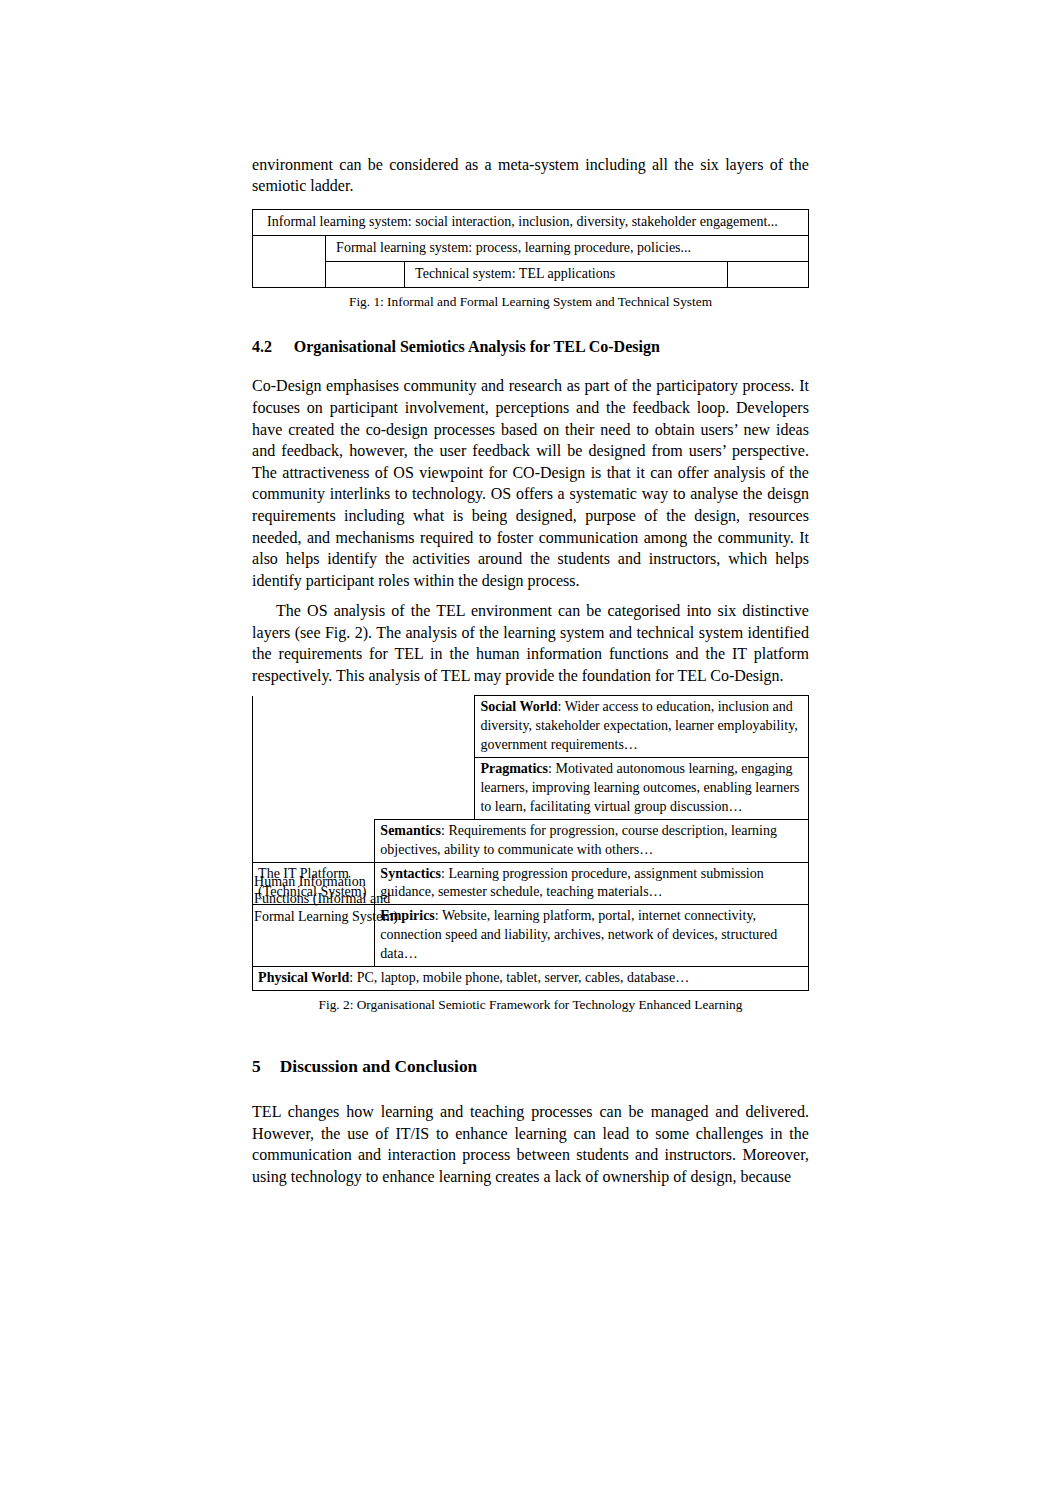environment can be considered as a meta-system including all the six layers of the semiotic ladder.
Informal learning system: social interaction, inclusion, diversity, stakeholder engagement...
Formal learning system: process, learning procedure, policies...
Technical system: TEL applications
Fig. 1: Informal and Formal Learning System and Technical System
4.2 Organisational Semiotics Analysis for TEL Co-Design
Co-Design emphasises community and research as part of the participatory process. It focuses on participant involvement, perceptions and the feedback loop. Developers have created the co-design processes based on their need to obtain users’ new ideas and feedback, however, the user feedback will be designed from users’ perspective. The attractiveness of OS viewpoint for CO-Design is that it can offer analysis of the community interlinks to technology. OS offers a systematic way to analyse the deisgn requirements including what is being designed, purpose of the design, resources needed, and mechanisms required to foster communication among the community. It also helps identify the activities around the students and instructors, which helps identify participant roles within the design process.
The OS analysis of the TEL environment can be categorised into six distinctive layers (see Fig. 2). The analysis of the learning system and technical system identified the requirements for TEL in the human information functions and the IT platform respectively. This analysis of TEL may provide the foundation for TEL Co-Design.
| | | Social World : Wider access to education, inclusion and diversity, stakeholder expectation, learner employability, government requirements… |
| Pragmatics : Motivated autonomous learning, engaging learners, improving learning outcomes, enabling learners to learn, facilitating virtual group discussion… |
| Semantics : Requirements for progression, course description, learning objectives, ability to communicate with others… |
| The IT Platform (Technical System) | Syntactics : Learning progression procedure, assignment submission guidance, semester schedule, teaching materials… |
| | Empirics : Website, learning platform, portal, internet connectivity, connection speed and liability, archives, network of devices, structured data… |
| Physical World : PC, laptop, mobile phone, tablet, server, cables, database… |
Human Information
Functions (Informal and
Formal Learning System)
Fig. 2: Organisational Semiotic Framework for Technology Enhanced Learning
5 Discussion and Conclusion
TEL changes how learning and teaching processes can be managed and delivered. However, the use of IT/IS to enhance learning can lead to some challenges in the communication and interaction process between students and instructors. Moreover, using technology to enhance learning creates a lack of ownership of design, because